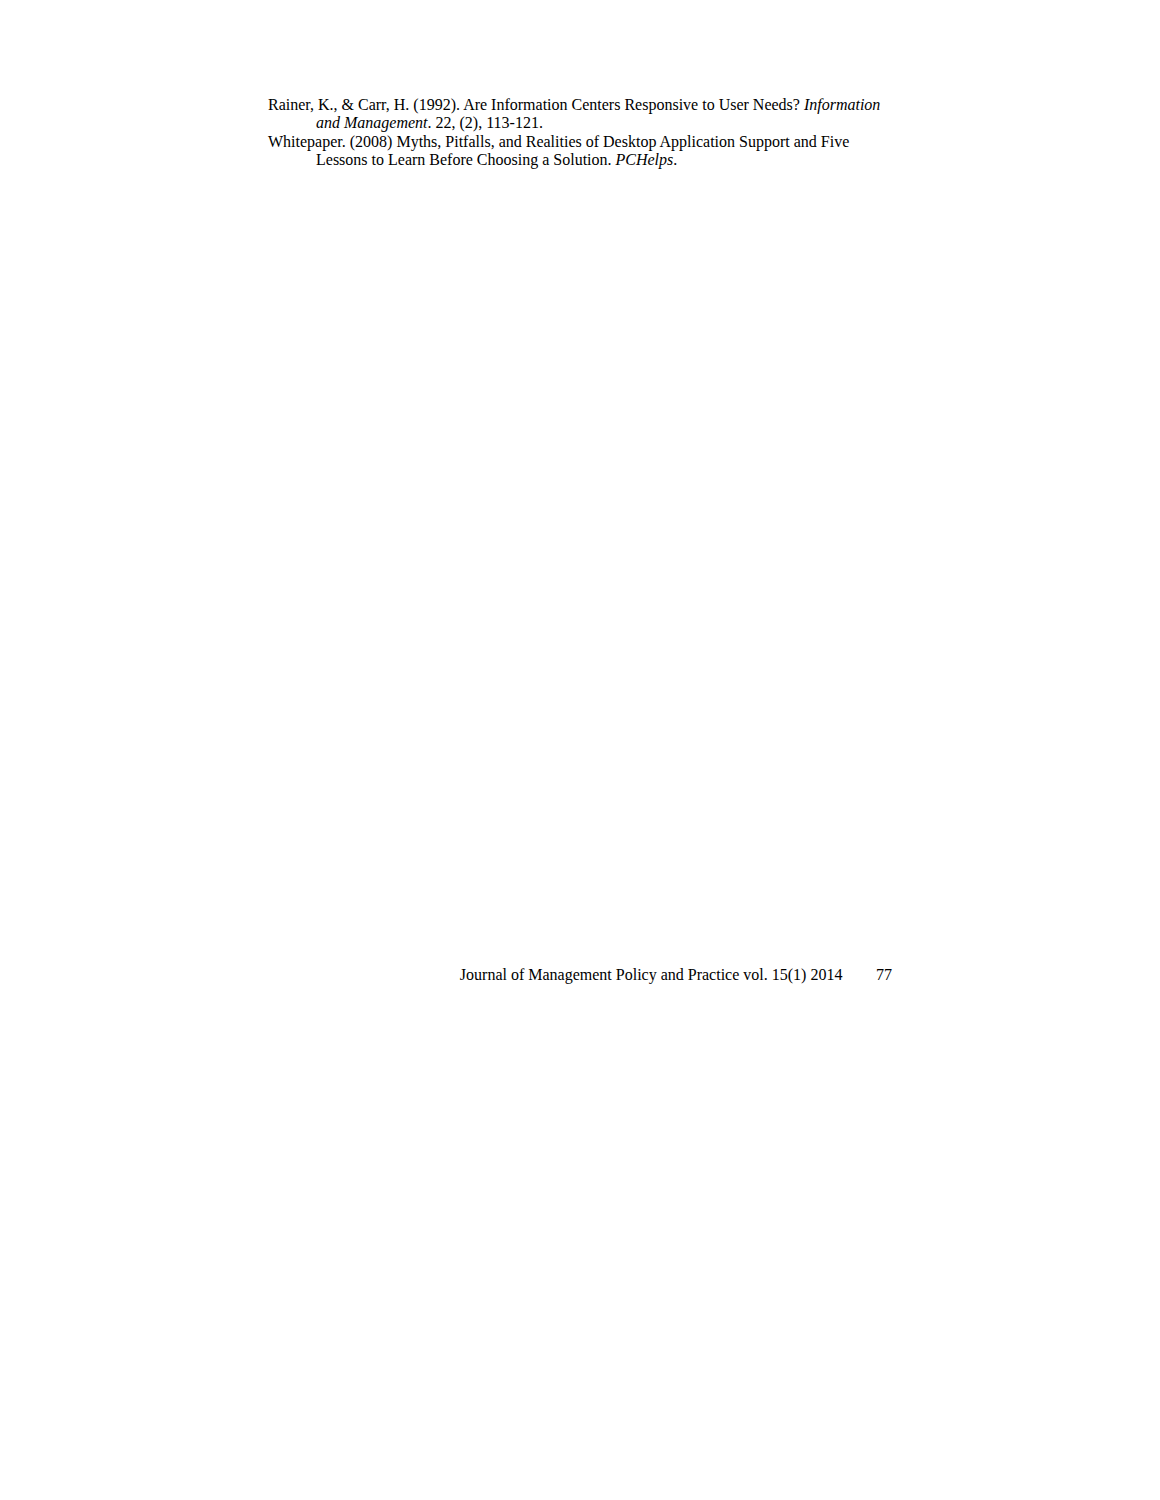Rainer, K., & Carr, H. (1992). Are Information Centers Responsive to User Needs? Information and Management. 22, (2), 113-121.
Whitepaper. (2008) Myths, Pitfalls, and Realities of Desktop Application Support and Five Lessons to Learn Before Choosing a Solution. PCHelps.
Journal of Management Policy and Practice vol. 15(1) 201477